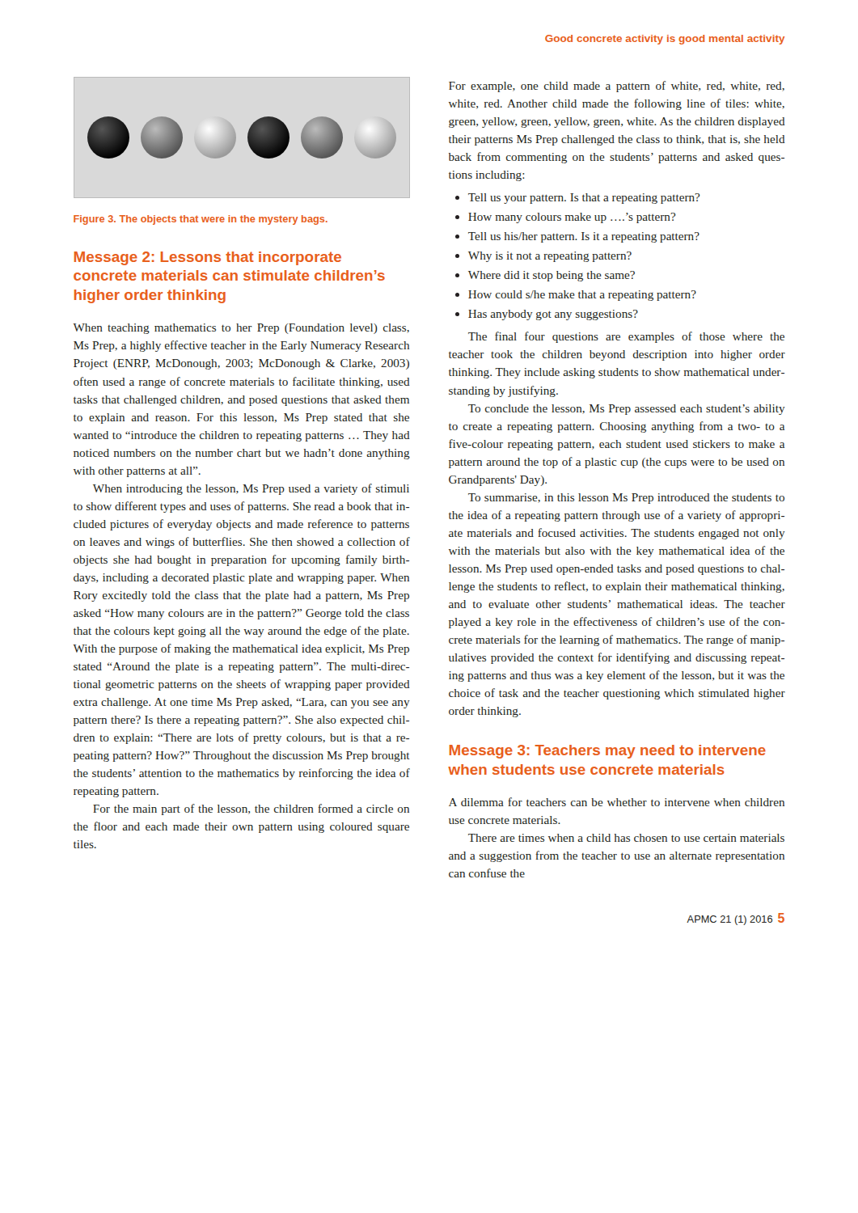Good concrete activity is good mental activity
Figure 3. The objects that were in the mystery bags.
Message 2: Lessons that incorporate concrete materials can stimulate children’s higher order thinking
When teaching mathematics to her Prep (Foundation level) class, Ms Prep, a highly effective teacher in the Early Numeracy Research Project (ENRP, McDonough, 2003; McDonough & Clarke, 2003) often used a range of concrete materials to facilitate thinking, used tasks that challenged children, and posed questions that asked them to explain and reason. For this lesson, Ms Prep stated that she wanted to “introduce the children to repeating patterns … They had noticed numbers on the number chart but we hadn’t done anything with other patterns at all”.
When introducing the lesson, Ms Prep used a variety of stimuli to show different types and uses of patterns. She read a book that included pictures of everyday objects and made reference to patterns on leaves and wings of butterflies. She then showed a collection of objects she had bought in preparation for upcoming family birthdays, including a decorated plastic plate and wrapping paper. When Rory excitedly told the class that the plate had a pattern, Ms Prep asked “How many colours are in the pattern?” George told the class that the colours kept going all the way around the edge of the plate. With the purpose of making the mathematical idea explicit, Ms Prep stated “Around the plate is a repeating pattern”. The multi-directional geometric patterns on the sheets of wrapping paper provided extra challenge. At one time Ms Prep asked, “Lara, can you see any pattern there? Is there a repeating pattern?”. She also expected children to explain: “There are lots of pretty colours, but is that a repeating pattern? How?” Throughout the discussion Ms Prep brought the students’ attention to the mathematics by reinforcing the idea of repeating pattern.
For the main part of the lesson, the children formed a circle on the floor and each made their own pattern using coloured square tiles.
For example, one child made a pattern of white, red, white, red, white, red. Another child made the following line of tiles: white, green, yellow, green, yellow, green, white. As the children displayed their patterns Ms Prep challenged the class to think, that is, she held back from commenting on the students’ patterns and asked questions including:
Tell us your pattern. Is that a repeating pattern?
How many colours make up ….’s pattern?
Tell us his/her pattern. Is it a repeating pattern?
Why is it not a repeating pattern?
Where did it stop being the same?
How could s/he make that a repeating pattern?
Has anybody got any suggestions?
The final four questions are examples of those where the teacher took the children beyond description into higher order thinking. They include asking students to show mathematical understanding by justifying.
To conclude the lesson, Ms Prep assessed each student’s ability to create a repeating pattern. Choosing anything from a two- to a five-colour repeating pattern, each student used stickers to make a pattern around the top of a plastic cup (the cups were to be used on Grandparents' Day).
To summarise, in this lesson Ms Prep introduced the students to the idea of a repeating pattern through use of a variety of appropriate materials and focused activities. The students engaged not only with the materials but also with the key mathematical idea of the lesson. Ms Prep used open-ended tasks and posed questions to challenge the students to reflect, to explain their mathematical thinking, and to evaluate other students’ mathematical ideas. The teacher played a key role in the effectiveness of children’s use of the concrete materials for the learning of mathematics. The range of manipulatives provided the context for identifying and discussing repeating patterns and thus was a key element of the lesson, but it was the choice of task and the teacher questioning which stimulated higher order thinking.
Message 3: Teachers may need to intervene when students use concrete materials
A dilemma for teachers can be whether to intervene when children use concrete materials.
There are times when a child has chosen to use certain materials and a suggestion from the teacher to use an alternate representation can confuse the
APMC 21 (1) 20165